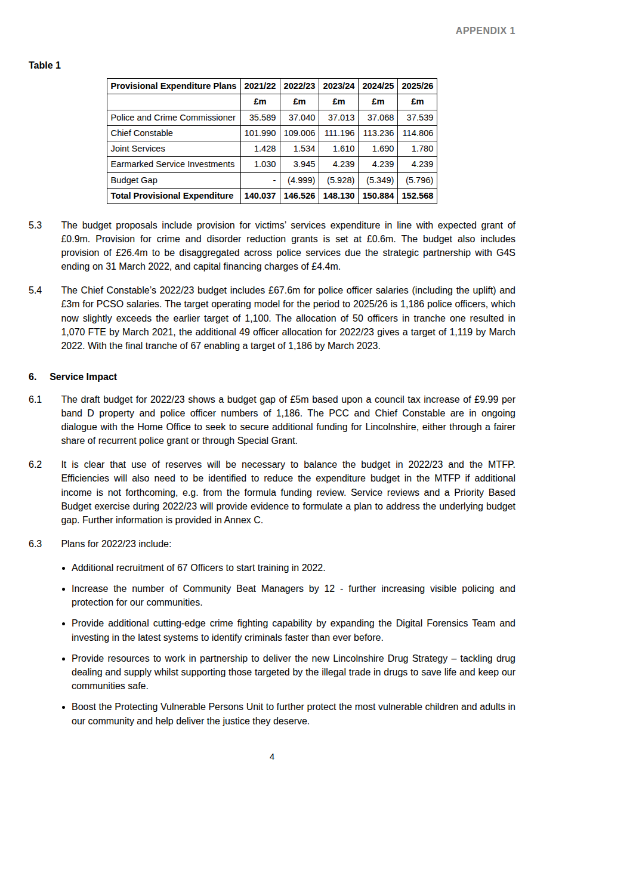APPENDIX 1
Table 1
| Provisional Expenditure Plans | 2021/22 | 2022/23 | 2023/24 | 2024/25 | 2025/26 |
| --- | --- | --- | --- | --- | --- |
| | £m | £m | £m | £m | £m |
| Police and Crime Commissioner | 35.589 | 37.040 | 37.013 | 37.068 | 37.539 |
| Chief Constable | 101.990 | 109.006 | 111.196 | 113.236 | 114.806 |
| Joint Services | 1.428 | 1.534 | 1.610 | 1.690 | 1.780 |
| Earmarked Service Investments | 1.030 | 3.945 | 4.239 | 4.239 | 4.239 |
| Budget Gap | - | (4.999) | (5.928) | (5.349) | (5.796) |
| Total Provisional Expenditure | 140.037 | 146.526 | 148.130 | 150.884 | 152.568 |
5.3 The budget proposals include provision for victims’ services expenditure in line with expected grant of £0.9m. Provision for crime and disorder reduction grants is set at £0.6m. The budget also includes provision of £26.4m to be disaggregated across police services due the strategic partnership with G4S ending on 31 March 2022, and capital financing charges of £4.4m.
5.4 The Chief Constable’s 2022/23 budget includes £67.6m for police officer salaries (including the uplift) and £3m for PCSO salaries. The target operating model for the period to 2025/26 is 1,186 police officers, which now slightly exceeds the earlier target of 1,100. The allocation of 50 officers in tranche one resulted in 1,070 FTE by March 2021, the additional 49 officer allocation for 2022/23 gives a target of 1,119 by March 2022. With the final tranche of 67 enabling a target of 1,186 by March 2023.
6. Service Impact
6.1 The draft budget for 2022/23 shows a budget gap of £5m based upon a council tax increase of £9.99 per band D property and police officer numbers of 1,186. The PCC and Chief Constable are in ongoing dialogue with the Home Office to seek to secure additional funding for Lincolnshire, either through a fairer share of recurrent police grant or through Special Grant.
6.2 It is clear that use of reserves will be necessary to balance the budget in 2022/23 and the MTFP. Efficiencies will also need to be identified to reduce the expenditure budget in the MTFP if additional income is not forthcoming, e.g. from the formula funding review. Service reviews and a Priority Based Budget exercise during 2022/23 will provide evidence to formulate a plan to address the underlying budget gap. Further information is provided in Annex C.
6.3 Plans for 2022/23 include:
Additional recruitment of 67 Officers to start training in 2022.
Increase the number of Community Beat Managers by 12 - further increasing visible policing and protection for our communities.
Provide additional cutting-edge crime fighting capability by expanding the Digital Forensics Team and investing in the latest systems to identify criminals faster than ever before.
Provide resources to work in partnership to deliver the new Lincolnshire Drug Strategy – tackling drug dealing and supply whilst supporting those targeted by the illegal trade in drugs to save life and keep our communities safe.
Boost the Protecting Vulnerable Persons Unit to further protect the most vulnerable children and adults in our community and help deliver the justice they deserve.
4